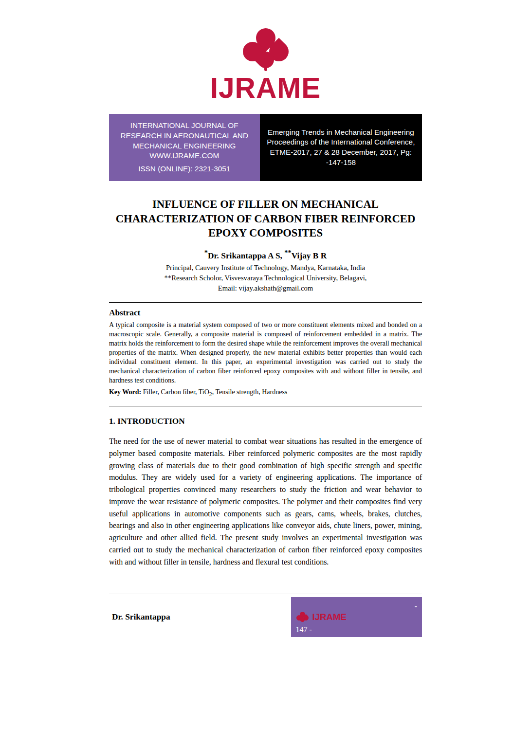IJRAME
INTERNATIONAL JOURNAL OF RESEARCH IN AERONAUTICAL AND MECHANICAL ENGINEERING
WWW.IJRAME.COM ISSN (ONLINE): 2321-3051
Emerging Trends in Mechanical Engineering Proceedings of the International Conference, ETME-2017, 27 & 28 December, 2017, Pg: -147-158
Influence of Filler on Mechanical Characterization of Carbon Fiber Reinforced Epoxy Composites
*Dr. Srikantappa A S, **Vijay B R
Principal, Cauvery Institute of Technology, Mandya, Karnataka, India
**Research Scholor, Visvesvaraya Technological University, Belagavi,
Email: vijay.akshath@gmail.com
Abstract
A typical composite is a material system composed of two or more constituent elements mixed and bonded on a macroscopic scale. Generally, a composite material is composed of reinforcement embedded in a matrix. The matrix holds the reinforcement to form the desired shape while the reinforcement improves the overall mechanical properties of the matrix. When designed properly, the new material exhibits better properties than would each individual constituent element. In this paper, an experimental investigation was carried out to study the mechanical characterization of carbon fiber reinforced epoxy composites with and without filler in tensile, and hardness test conditions.
Key Word: Filler, Carbon fiber, TiO2, Tensile strength, Hardness
1. INTRODUCTION
The need for the use of newer material to combat wear situations has resulted in the emergence of polymer based composite materials. Fiber reinforced polymeric composites are the most rapidly growing class of materials due to their good combination of high specific strength and specific modulus. They are widely used for a variety of engineering applications. The importance of tribological properties convinced many researchers to study the friction and wear behavior to improve the wear resistance of polymeric composites. The polymer and their composites find very useful applications in automotive components such as gears, cams, wheels, brakes, clutches, bearings and also in other engineering applications like conveyor aids, chute liners, power, mining, agriculture and other allied field. The present study involves an experimental investigation was carried out to study the mechanical characterization of carbon fiber reinforced epoxy composites with and without filler in tensile, hardness and flexural test conditions.
Dr. Srikantappa
IJRAME - 147 -